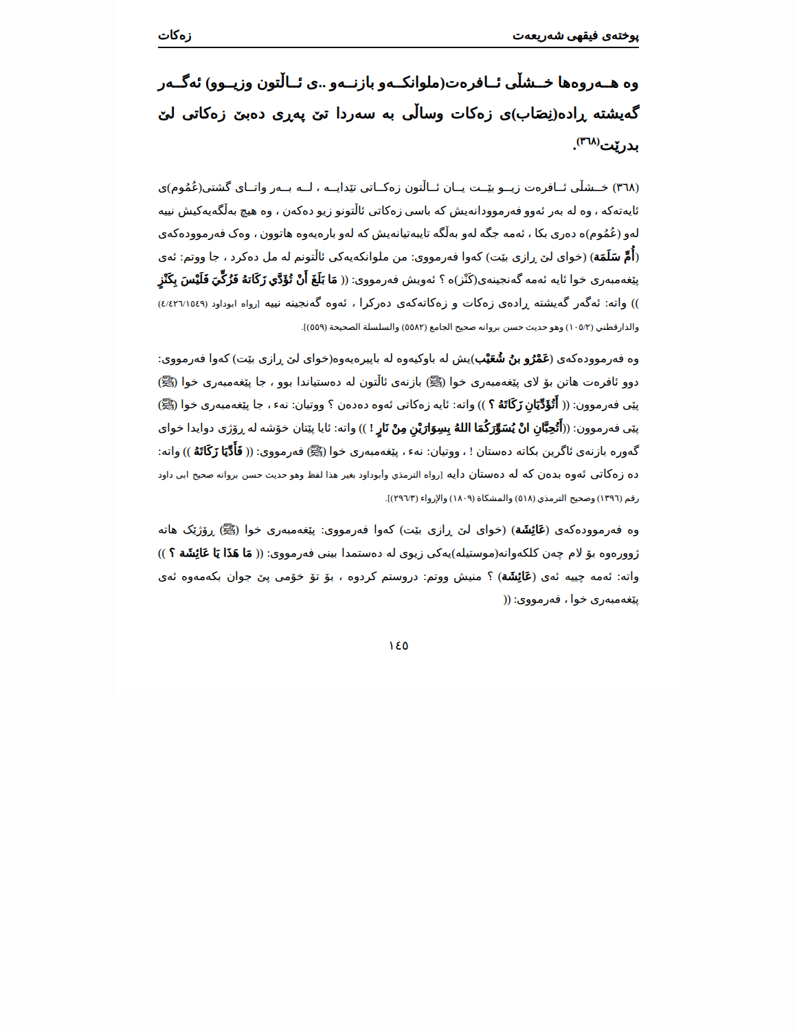پوختەی فیقهی شەریعەت
زەکات
وه هــەروەها خــشڵی ئــافرەت(ملوانکــەو بازنــەو ..ی ئــاڵتون وزیــوو) ئەگــەر گەیشتە ڕادە(نِصَاب)ی زەکات وساڵی بە سەردا تێ پەڕی دەبێ زەکاتی لێ بدرێت(٣٦٨).
(٣٦٨) خــشڵی ئــافرەت زیــو بێــت یــان ئــاڵتون زەکــاتی تێدایــە ، لــە بــەر واتــای گشتی(عُمُوم)ی ئایەتەکە ، وە لە بەر ئەوو فەرموودانەیش کە باسی زەکاتی ئاڵتونو زیو دەکەن ، وە هیچ بەڵگەیەکیش نییە لەو (عُمُوم)ە دەری بکا ، ئەمە جگە لەو بەڵگە تایبەتیانەیش کە لەو بارەیەوە هاتوون ، وەک فەرموودەکەی (أُمِّ سَلَمَة) (خوای لێ ڕازی بێت) کەوا فەرمووی: من ملوانکەیەکی ئاڵتونم لە مل دەکرد ، جا ووتم: ئەی پێغەمبەری خوا ئایە ئەمە گەنجینەی(کَنْز)ە ؟ ئەویش فەرمووی: (( مَا بَلَغَ أَنْ تُؤَدَّي زَكَاتهُ فَزُكِّيَ فَلَيْسَ بِكَنْزٍ )) واتە: ئەگەر گەیشتە ڕادەی زەکات و زەکاتەکەی دەرکرا ، ئەوە گەنجینە نییە [رواه ابوداود (٤/٤٢٦/١٥٤٩) والدارقطني (١٠٥/٢) وهو حديث حسن بروانه صحيح الجامع (٥٥٨٢) والسلسلة الصحيحة (٥٥٩)].
وە فەرموودەکەی (عَمْرُو بنُ شُعَيْب)یش لە باوکیەوە لە باپیرەیەوە(خوای لێ ڕازی بێت) کەوا فەرمووی: دوو ئافرەت هاتن بۆ لای پێغەمبەری خوا (ﷺ) بازنەی ئاڵتون لە دەستیاندا بوو ، جا پێغەمبەری خوا (ﷺ) پێی فەرموون: (( أَتُؤَدِّيَانِ زَكَاتَهُ ؟ )) واتە: ئایە زەکاتی ئەوە دەدەن ؟ ووتیان: نەء ، جا پێغەمبەری خوا (ﷺ) پێی فەرموون: ((أَتُحِبَّانِ انْ يُسَوِّرَكُمَا اللهُ بِسِوَارَيْنِ مِنْ نَارٍ ! )) واتە: ئایا پێتان خۆشە لە ڕۆژی دوایدا خوای گەورە بازنەی ئاگرین بکاتە دەستان ! ، ووتیان: نەء ، پێغەمبەری خوا (ﷺ) فەرمووی: (( فَأَدِّيَا زَكَاتَهُ )) واتە: دە زەکاتی ئەوە بدەن کە لە دەستان دایە [رواه الترمذي وأبوداود بغير هذا لفظ وهو حديث حسن بروانه صحيح ابى داود رقم (١٣٩٦) وصحيح الترمذي (٥١٨) والمشكاة (١٨٠٩) والإرواء (٢٩٦/٣)].
وە فەرموودەکەی (عَائِشَة) (خوای لێ ڕازی بێت) کەوا فەرمووی: پێغەمبەری خوا (ﷺ) ڕۆژێک هاتە ژوورەوە بۆ لام چەن کلکەوانە(موستیلە)یەکی زیوی لە دەستمدا بینی فەرمووی: (( مَا هَذَا يَا عَائِشَة ؟ )) واتە: ئەمە چییە ئەی (عَائِشَة) ؟ منیش ووتم: دروستم کردوە ، بۆ تۆ خۆمی پێ جوان بکەمەوە ئەی پێغەمبەری خوا ، فەرمووی: ((
١٤٥